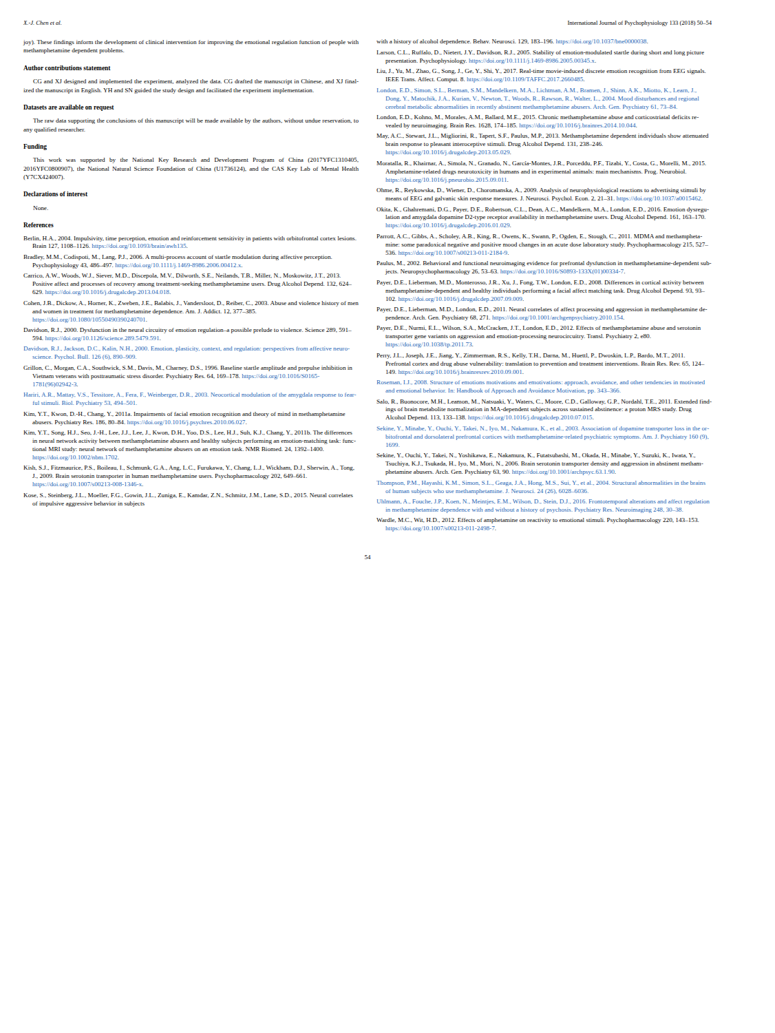X.-J. Chen et al.
International Journal of Psychophysiology 133 (2018) 50–54
joy). These findings inform the development of clinical intervention for improving the emotional regulation function of people with methamphetamine dependent problems.
Author contributions statement
CG and XJ designed and implemented the experiment, analyzed the data. CG drafted the manuscript in Chinese, and XJ finalized the manuscript in English. YH and SN guided the study design and facilitated the experiment implementation.
Datasets are available on request
The raw data supporting the conclusions of this manuscript will be made available by the authors, without undue reservation, to any qualified researcher.
Funding
This work was supported by the National Key Research and Development Program of China (2017YFC1310405, 2016YFC0800907), the National Natural Science Foundation of China (U1736124), and the CAS Key Lab of Mental Health (Y7CX424007).
Declarations of interest
None.
References
Berlin, H.A., 2004. Impulsivity, time perception, emotion and reinforcement sensitivity in patients with orbitofrontal cortex lesions. Brain 127, 1108–1126. https://doi.org/10.1093/brain/awh135.
Bradley, M.M., Codispoti, M., Lang, P.J., 2006. A multi-process account of startle modulation during affective perception. Psychophysiology 43, 486–497. https://doi.org/10.1111/j.1469-8986.2006.00412.x.
Carrico, A.W., Woods, W.J., Siever, M.D., Discepola, M.V., Dilworth, S.E., Neilands, T.B., Miller, N., Moskowitz, J.T., 2013. Positive affect and processes of recovery among treatment-seeking methamphetamine users. Drug Alcohol Depend. 132, 624–629. https://doi.org/10.1016/j.drugalcdep.2013.04.018.
Cohen, J.B., Dickow, A., Horner, K., Zweben, J.E., Balabis, J., Vandersloot, D., Reiber, C., 2003. Abuse and violence history of men and women in treatment for methamphetamine dependence. Am. J. Addict. 12, 377–385. https://doi.org/10.1080/10550490390240701.
Davidson, R.J., 2000. Dysfunction in the neural circuitry of emotion regulation–a possible prelude to violence. Science 289, 591–594. https://doi.org/10.1126/science.289.5479.591.
Davidson, R.J., Jackson, D.C., Kalin, N.H., 2000. Emotion, plasticity, context, and regulation: perspectives from affective neuroscience. Psychol. Bull. 126 (6), 890–909.
Grillon, C., Morgan, C.A., Southwick, S.M., Davis, M., Charney, D.S., 1996. Baseline startle amplitude and prepulse inhibition in Vietnam veterans with posttraumatic stress disorder. Psychiatry Res. 64, 169–178. https://doi.org/10.1016/S0165-1781(96)02942-3.
Hariri, A.R., Mattay, V.S., Tessitore, A., Fera, F., Weinberger, D.R., 2003. Neocortical modulation of the amygdala response to fearful stimuli. Biol. Psychiatry 53, 494–501.
Kim, Y.T., Kwon, D.-H., Chang, Y., 2011a. Impairments of facial emotion recognition and theory of mind in methamphetamine abusers. Psychiatry Res. 186, 80–84. https://doi.org/10.1016/j.psychres.2010.06.027.
Kim, Y.T., Song, H.J., Seo, J.-H., Lee, J.J., Lee, J., Kwon, D.H., Yoo, D.S., Lee, H.J., Suh, K.J., Chang, Y., 2011b. The differences in neural network activity between methamphetamine abusers and healthy subjects performing an emotion-matching task: functional MRI study: neural network of methamphetamine abusers on an emotion task. NMR Biomed. 24, 1392–1400. https://doi.org/10.1002/nbm.1702.
Kish, S.J., Fitzmaurice, P.S., Boileau, I., Schmunk, G.A., Ang, L.C., Furukawa, Y., Chang, L.J., Wickham, D.J., Sherwin, A., Tong, J., 2009. Brain serotonin transporter in human methamphetamine users. Psychopharmacology 202, 649–661. https://doi.org/10.1007/s00213-008-1346-x.
Kose, S., Steinberg, J.L., Moeller, F.G., Gowin, J.L., Zuniga, E., Kamdar, Z.N., Schmitz, J.M., Lane, S.D., 2015. Neural correlates of impulsive aggressive behavior in subjects
with a history of alcohol dependence. Behav. Neurosci. 129, 183–196. https://doi.org/10.1037/bne0000038.
Larson, C.L., Ruffalo, D., Nietert, J.Y., Davidson, R.J., 2005. Stability of emotion-modulated startle during short and long picture presentation. Psychophysiology. https://doi.org/10.1111/j.1469-8986.2005.00345.x.
Liu, J., Yu, M., Zhao, G., Song, J., Ge, Y., Shi, Y., 2017. Real-time movie-induced discrete emotion recognition from EEG signals. IEEE Trans. Affect. Comput. 8. https://doi.org/10.1109/TAFFC.2017.2660485.
London, E.D., Simon, S.L., Berman, S.M., Mandelkern, M.A., Lichtman, A.M., Bramen, J., Shinn, A.K., Miotto, K., Learn, J., Dong, Y., Matochik, J.A., Kurian, V., Newton, T., Woods, R., Rawson, R., Walter, L., 2004. Mood disturbances and regional cerebral metabolic abnormalities in recently abstinent methamphetamine abusers. Arch. Gen. Psychiatry 61, 73–84.
London, E.D., Kohno, M., Morales, A.M., Ballard, M.E., 2015. Chronic methamphetamine abuse and corticostriatal deficits revealed by neuroimaging. Brain Res. 1628, 174–185. https://doi.org/10.1016/j.brainres.2014.10.044.
May, A.C., Stewart, J.L., Migliorini, R., Tapert, S.F., Paulus, M.P., 2013. Methamphetamine dependent individuals show attenuated brain response to pleasant interoceptive stimuli. Drug Alcohol Depend. 131, 238–246. https://doi.org/10.1016/j.drugalcdep.2013.05.029.
Moratalla, R., Khairnar, A., Simola, N., Granado, N., García-Montes, J.R., Porceddu, P.F., Tizabi, Y., Costa, G., Morelli, M., 2015. Amphetamine-related drugs neurotoxicity in humans and in experimental animals: main mechanisms. Prog. Neurobiol. https://doi.org/10.1016/j.pneurobio.2015.09.011.
Ohme, R., Reykowska, D., Wiener, D., Choromanska, A., 2009. Analysis of neurophysiological reactions to advertising stimuli by means of EEG and galvanic skin response measures. J. Neurosci. Psychol. Econ. 2, 21–31. https://doi.org/10.1037/a0015462.
Okita, K., Ghahremani, D.G., Payer, D.E., Robertson, C.L., Dean, A.C., Mandelkern, M.A., London, E.D., 2016. Emotion dysregulation and amygdala dopamine D2-type receptor availability in methamphetamine users. Drug Alcohol Depend. 161, 163–170. https://doi.org/10.1016/j.drugalcdep.2016.01.029.
Parrott, A.C., Gibbs, A., Scholey, A.B., King, R., Owens, K., Swann, P., Ogden, E., Stough, C., 2011. MDMA and methamphetamine: some paradoxical negative and positive mood changes in an acute dose laboratory study. Psychopharmacology 215, 527–536. https://doi.org/10.1007/s00213-011-2184-9.
Paulus, M., 2002. Behavioral and functional neuroimaging evidence for prefrontal dysfunction in methamphetamine-dependent subjects. Neuropsychopharmacology 26, 53–63. https://doi.org/10.1016/S0893-133X(01)00334-7.
Payer, D.E., Lieberman, M.D., Monterosso, J.R., Xu, J., Fong, T.W., London, E.D., 2008. Differences in cortical activity between methamphetamine-dependent and healthy individuals performing a facial affect matching task. Drug Alcohol Depend. 93, 93–102. https://doi.org/10.1016/j.drugalcdep.2007.09.009.
Payer, D.E., Lieberman, M.D., London, E.D., 2011. Neural correlates of affect processing and aggression in methamphetamine dependence. Arch. Gen. Psychiatry 68, 271. https://doi.org/10.1001/archgenpsychiatry.2010.154.
Payer, D.E., Nurmi, E.L., Wilson, S.A., McCracken, J.T., London, E.D., 2012. Effects of methamphetamine abuse and serotonin transporter gene variants on aggression and emotion-processing neurocircuitry. Transl. Psychiatry 2, e80. https://doi.org/10.1038/tp.2011.73.
Perry, J.L., Joseph, J.E., Jiang, Y., Zimmerman, R.S., Kelly, T.H., Darna, M., Huettl, P., Dwoskin, L.P., Bardo, M.T., 2011. Prefrontal cortex and drug abuse vulnerability: translation to prevention and treatment interventions. Brain Res. Rev. 65, 124–149. https://doi.org/10.1016/j.brainresrev.2010.09.001.
Roseman, I.J., 2008. Structure of emotions motivations and emotivations: approach, avoidance, and other tendencies in motivated and emotional behavior. In: Handbook of Approach and Avoidance Motivation, pp. 343–366.
Salo, R., Buonocore, M.H., Leamon, M., Natsuaki, Y., Waters, C., Moore, C.D., Galloway, G.P., Nordahl, T.E., 2011. Extended findings of brain metabolite normalization in MA-dependent subjects across sustained abstinence: a proton MRS study. Drug Alcohol Depend. 113, 133–138. https://doi.org/10.1016/j.drugalcdep.2010.07.015.
Sekine, Y., Minabe, Y., Ouchi, Y., Takei, N., Iyo, M., Nakamura, K., et al., 2003. Association of dopamine transporter loss in the orbitofrontal and dorsolateral prefrontal cortices with methamphetamine-related psychiatric symptoms. Am. J. Psychiatry 160 (9), 1699.
Sekine, Y., Ouchi, Y., Takei, N., Yoshikawa, E., Nakamura, K., Futatsubashi, M., Okada, H., Minabe, Y., Suzuki, K., Iwata, Y., Tsuchiya, K.J., Tsukada, H., Iyo, M., Mori, N., 2006. Brain serotonin transporter density and aggression in abstinent methamphetamine abusers. Arch. Gen. Psychiatry 63, 90. https://doi.org/10.1001/archpsyc.63.1.90.
Thompson, P.M., Hayashi, K.M., Simon, S.L., Geaga, J.A., Hong, M.S., Sui, Y., et al., 2004. Structural abnormalities in the brains of human subjects who use methamphetamine. J. Neurosci. 24 (26), 6028–6036.
Uhlmann, A., Fouche, J.P., Koen, N., Meintjes, E.M., Wilson, D., Stein, D.J., 2016. Frontotemporal alterations and affect regulation in methamphetamine dependence with and without a history of psychosis. Psychiatry Res. Neuroimaging 248, 30–38.
Wardle, M.C., Wit, H.D., 2012. Effects of amphetamine on reactivity to emotional stimuli. Psychopharmacology 220, 143–153. https://doi.org/10.1007/s00213-011-2498-7.
54